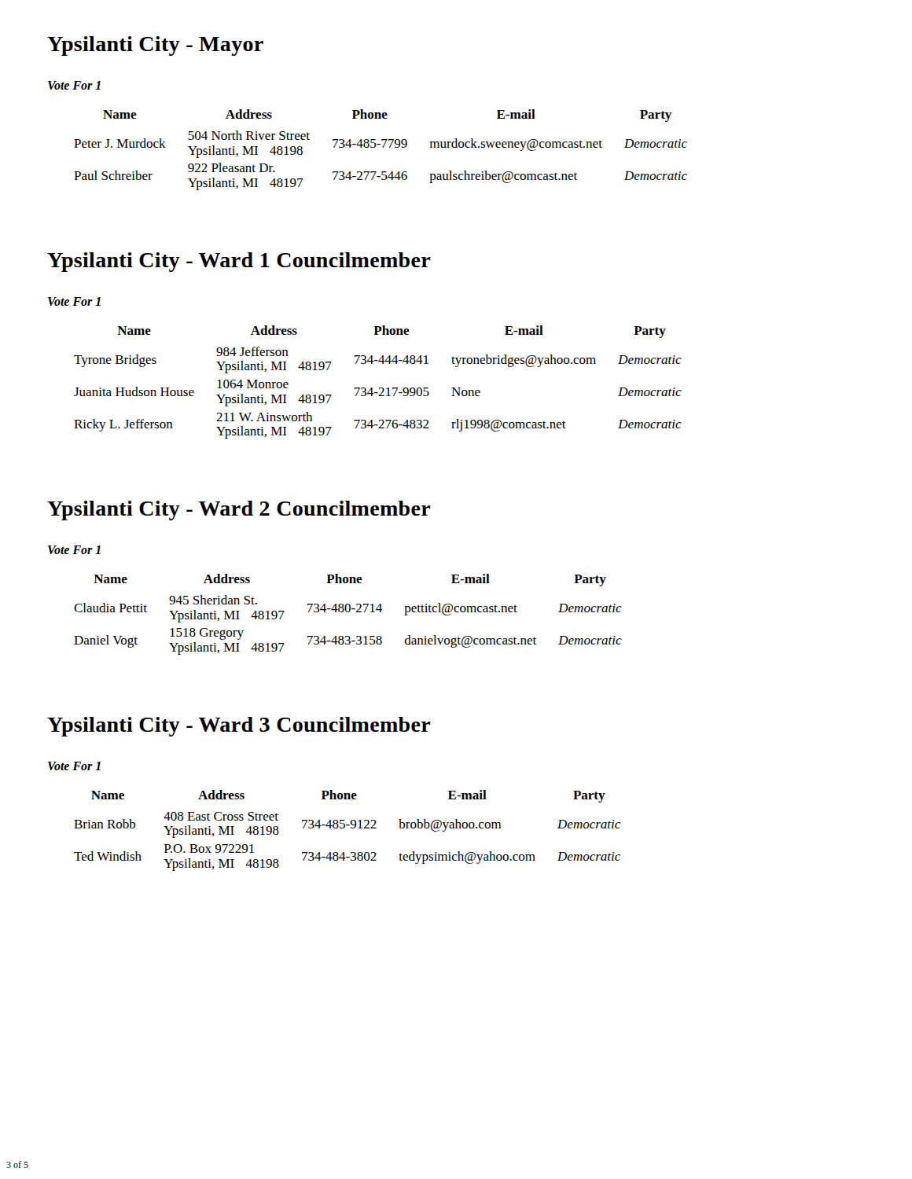Ypsilanti City - Mayor
Vote For 1
| Name | Address | Phone | E-mail | Party |
| --- | --- | --- | --- | --- |
| Peter J. Murdock | 504 North River Street Ypsilanti, MI 48198 | 734-485-7799 | murdock.sweeney@comcast.net | Democratic |
| Paul Schreiber | 922 Pleasant Dr. Ypsilanti, MI 48197 | 734-277-5446 | paulschreiber@comcast.net | Democratic |
Ypsilanti City - Ward 1 Councilmember
Vote For 1
| Name | Address | Phone | E-mail | Party |
| --- | --- | --- | --- | --- |
| Tyrone Bridges | 984 Jefferson Ypsilanti, MI 48197 | 734-444-4841 | tyronebridges@yahoo.com | Democratic |
| Juanita Hudson House | 1064 Monroe Ypsilanti, MI 48197 | 734-217-9905 | None | Democratic |
| Ricky L. Jefferson | 211 W. Ainsworth Ypsilanti, MI 48197 | 734-276-4832 | rlj1998@comcast.net | Democratic |
Ypsilanti City - Ward 2 Councilmember
Vote For 1
| Name | Address | Phone | E-mail | Party |
| --- | --- | --- | --- | --- |
| Claudia Pettit | 945 Sheridan St. Ypsilanti, MI 48197 | 734-480-2714 | pettitcl@comcast.net | Democratic |
| Daniel Vogt | 1518 Gregory Ypsilanti, MI 48197 | 734-483-3158 | danielvogt@comcast.net | Democratic |
Ypsilanti City - Ward 3 Councilmember
Vote For 1
| Name | Address | Phone | E-mail | Party |
| --- | --- | --- | --- | --- |
| Brian Robb | 408 East Cross Street Ypsilanti, MI 48198 | 734-485-9122 | brobb@yahoo.com | Democratic |
| Ted Windish | P.O. Box 972291 Ypsilanti, MI 48198 | 734-484-3802 | tedypsimich@yahoo.com | Democratic |
3 of 5